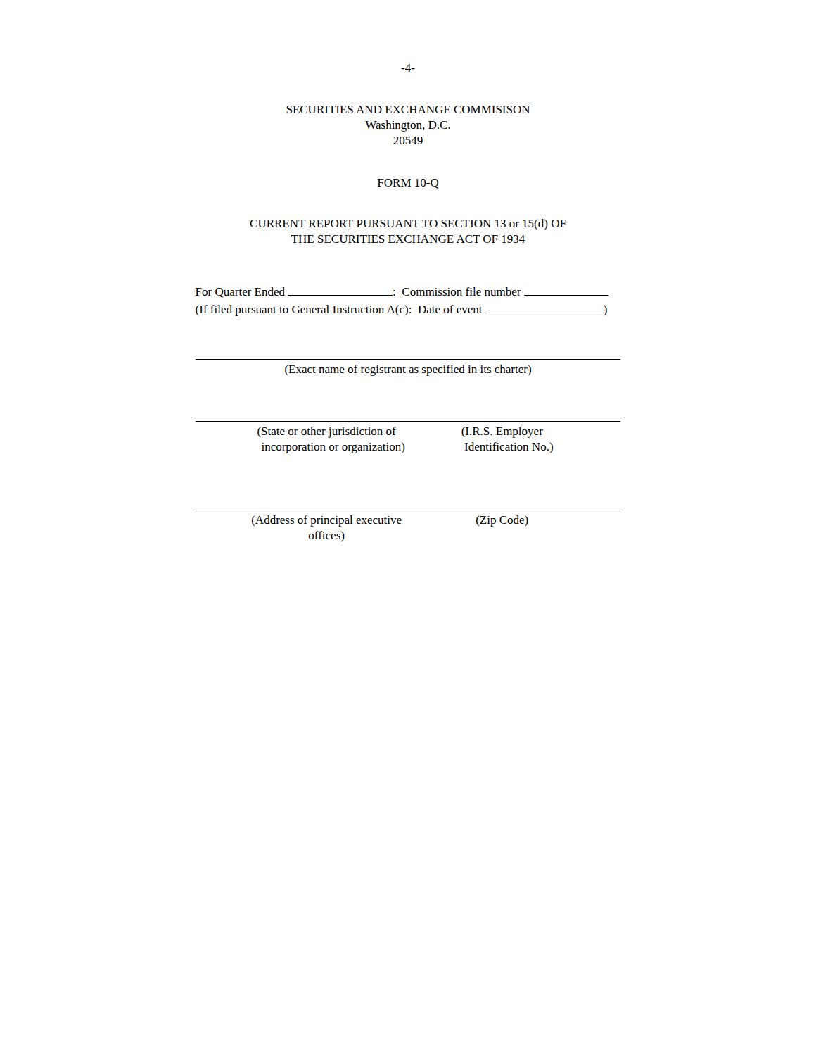-4-
SECURITIES AND EXCHANGE COMMISISON
Washington, D.C.
20549
FORM 10-Q
CURRENT REPORT PURSUANT TO SECTION 13 or 15(d) OF
THE SECURITIES EXCHANGE ACT OF 1934
For Quarter Ended : Commission file number
(If filed pursuant to General Instruction A(c): Date of event )
(Exact name of registrant as specified in its charter)
(State or other jurisdiction of incorporation or organization)
(I.R.S. Employer Identification No.)
(Address of principal executive offices)
(Zip Code)